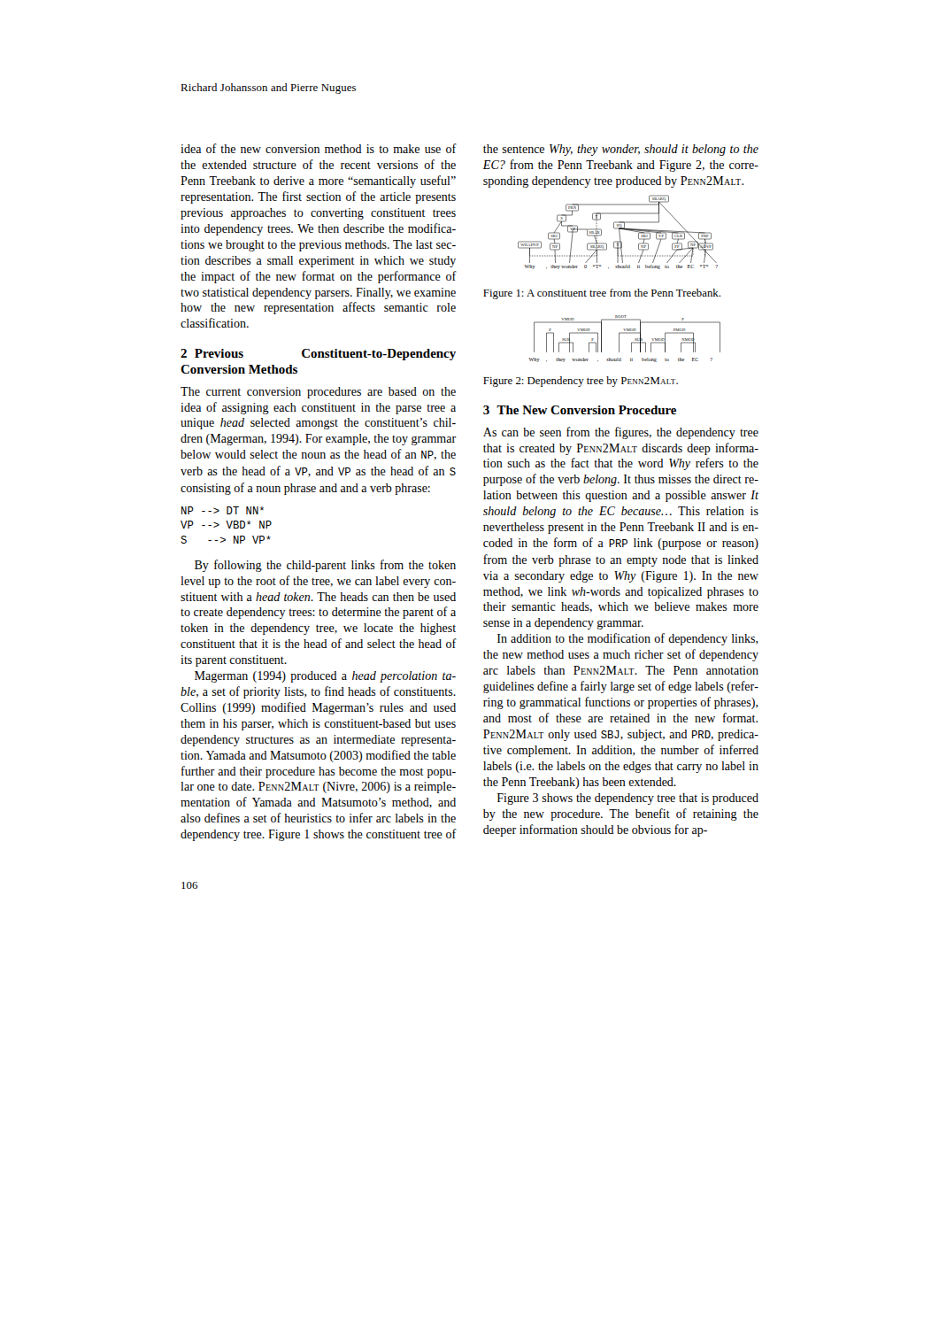Richard Johansson and Pierre Nugues
idea of the new conversion method is to make use of the extended structure of the recent versions of the Penn Treebank to derive a more “semantically useful” representation. The first section of the article presents previous approaches to converting constituent trees into dependency trees. We then describe the modifications we brought to the previous methods. The last section describes a small experiment in which we study the impact of the new format on the performance of two statistical dependency parsers. Finally, we examine how the new representation affects semantic role classification.
2 Previous Constituent-to-Dependency Conversion Methods
The current conversion procedures are based on the idea of assigning each constituent in the parse tree a unique head selected amongst the constituent’s children (Magerman, 1994). For example, the toy grammar below would select the noun as the head of an NP, the verb as the head of a VP, and VP as the head of an S consisting of a noun phrase and and a verb phrase:
NP --> DT NN* VP --> VBD* NP S --> NP VP*
By following the child-parent links from the token level up to the root of the tree, we can label every constituent with a head token. The heads can then be used to create dependency trees: to determine the parent of a token in the dependency tree, we locate the highest constituent that it is the head of and select the head of its parent constituent.
Magerman (1994) produced a head percolation table, a set of priority lists, to find heads of constituents. Collins (1999) modified Magerman’s rules and used them in his parser, which is constituent-based but uses dependency structures as an intermediate representation. Yamada and Matsumoto (2003) modified the table further and their procedure has become the most popular one to date. Penn2Malt (Nivre, 2006) is a reimplementation of Yamada and Matsumoto’s method, and also defines a set of heuristics to infer arc labels in the dependency tree. Figure 1 shows the constituent tree of the sentence Why, they wonder, should it belong to the EC? from the Penn Treebank and Figure 2, the corresponding dependency tree produced by Penn2Malt.
SBARQ PRN T S SQ VP SBAR SBJ SBJ VP CLR PRP WHADVP NP SBARQ T NP PP NP ADVP Why , they wonder 0 *T* , should it belong to the EC *T* ?
Figure 1: A constituent tree from the Penn Treebank.
VMOD ROOT P P VMOD VMOD PMOD SUB P SUB VMOD NMOD Why , they wonder , should it belong to the EC ?
Figure 2: Dependency tree by Penn2Malt.
3 The New Conversion Procedure
As can be seen from the figures, the dependency tree that is created by Penn2Malt discards deep information such as the fact that the word Why refers to the purpose of the verb belong. It thus misses the direct relation between this question and a possible answer It should belong to the EC because… This relation is nevertheless present in the Penn Treebank II and is encoded in the form of a PRP link (purpose or reason) from the verb phrase to an empty node that is linked via a secondary edge to Why (Figure 1). In the new method, we link wh-words and topicalized phrases to their semantic heads, which we believe makes more sense in a dependency grammar.
In addition to the modification of dependency links, the new method uses a much richer set of dependency arc labels than Penn2Malt. The Penn annotation guidelines define a fairly large set of edge labels (referring to grammatical functions or properties of phrases), and most of these are retained in the new format. Penn2Malt only used SBJ, subject, and PRD, predicative complement. In addition, the number of inferred labels (i.e. the labels on the edges that carry no label in the Penn Treebank) has been extended.
Figure 3 shows the dependency tree that is produced by the new procedure. The benefit of retaining the deeper information should be obvious for ap-
106